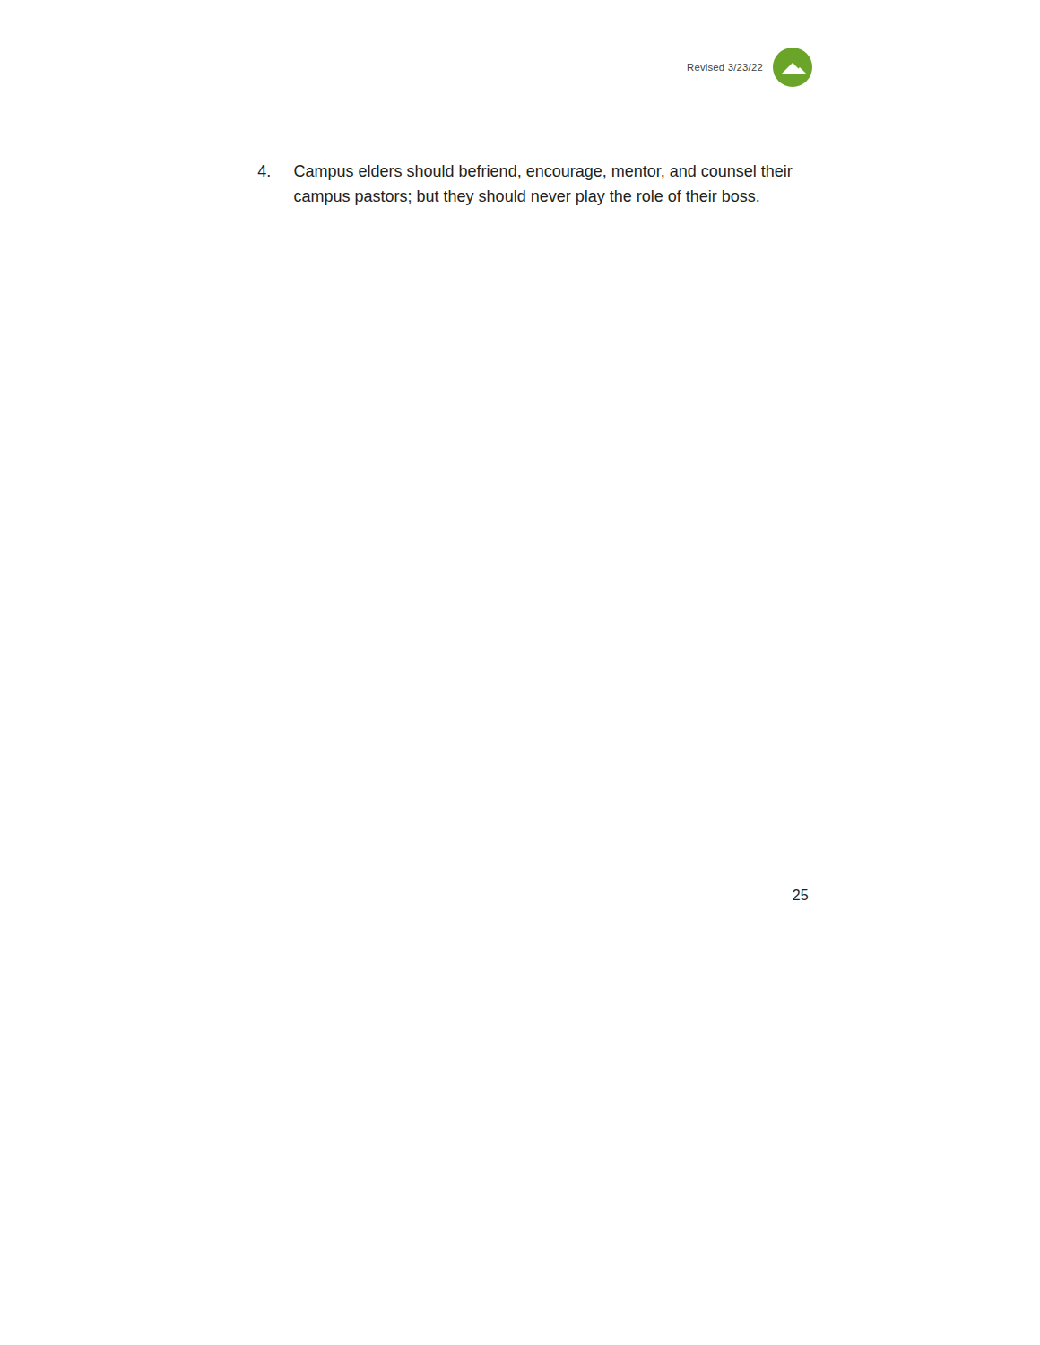Revised 3/23/22
4. Campus elders should befriend, encourage, mentor, and counsel their campus pastors; but they should never play the role of their boss.
25